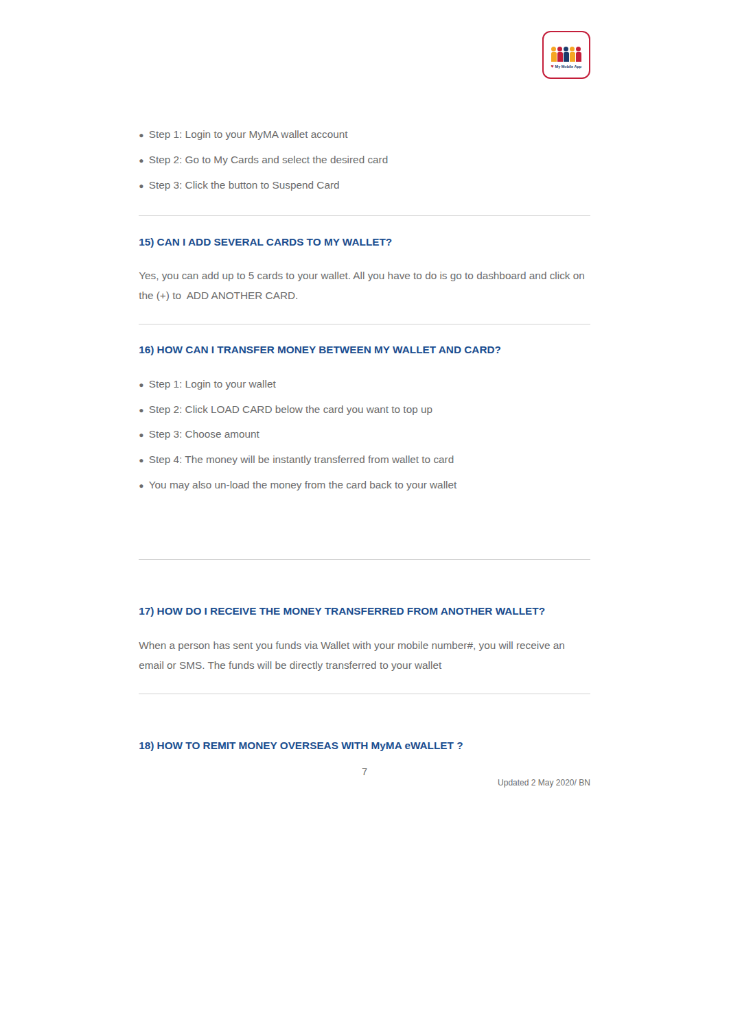♥ My Mobile App
Step 1: Login to your MyMA wallet account
Step 2: Go to My Cards and select the desired card
Step 3: Click the button to Suspend Card
15) CAN I ADD SEVERAL CARDS TO MY WALLET?
Yes, you can add up to 5 cards to your wallet. All you have to do is go to dashboard and click on the (+) to ADD ANOTHER CARD.
16) HOW CAN I TRANSFER MONEY BETWEEN MY WALLET AND CARD?
Step 1: Login to your wallet
Step 2: Click LOAD CARD below the card you want to top up
Step 3: Choose amount
Step 4: The money will be instantly transferred from wallet to card
You may also un-load the money from the card back to your wallet
17) HOW DO I RECEIVE THE MONEY TRANSFERRED FROM ANOTHER WALLET?
When a person has sent you funds via Wallet with your mobile number#, you will receive an email or SMS. The funds will be directly transferred to your wallet
18) HOW TO REMIT MONEY OVERSEAS WITH MyMA eWALLET ?
7
Updated 2 May 2020/ BN